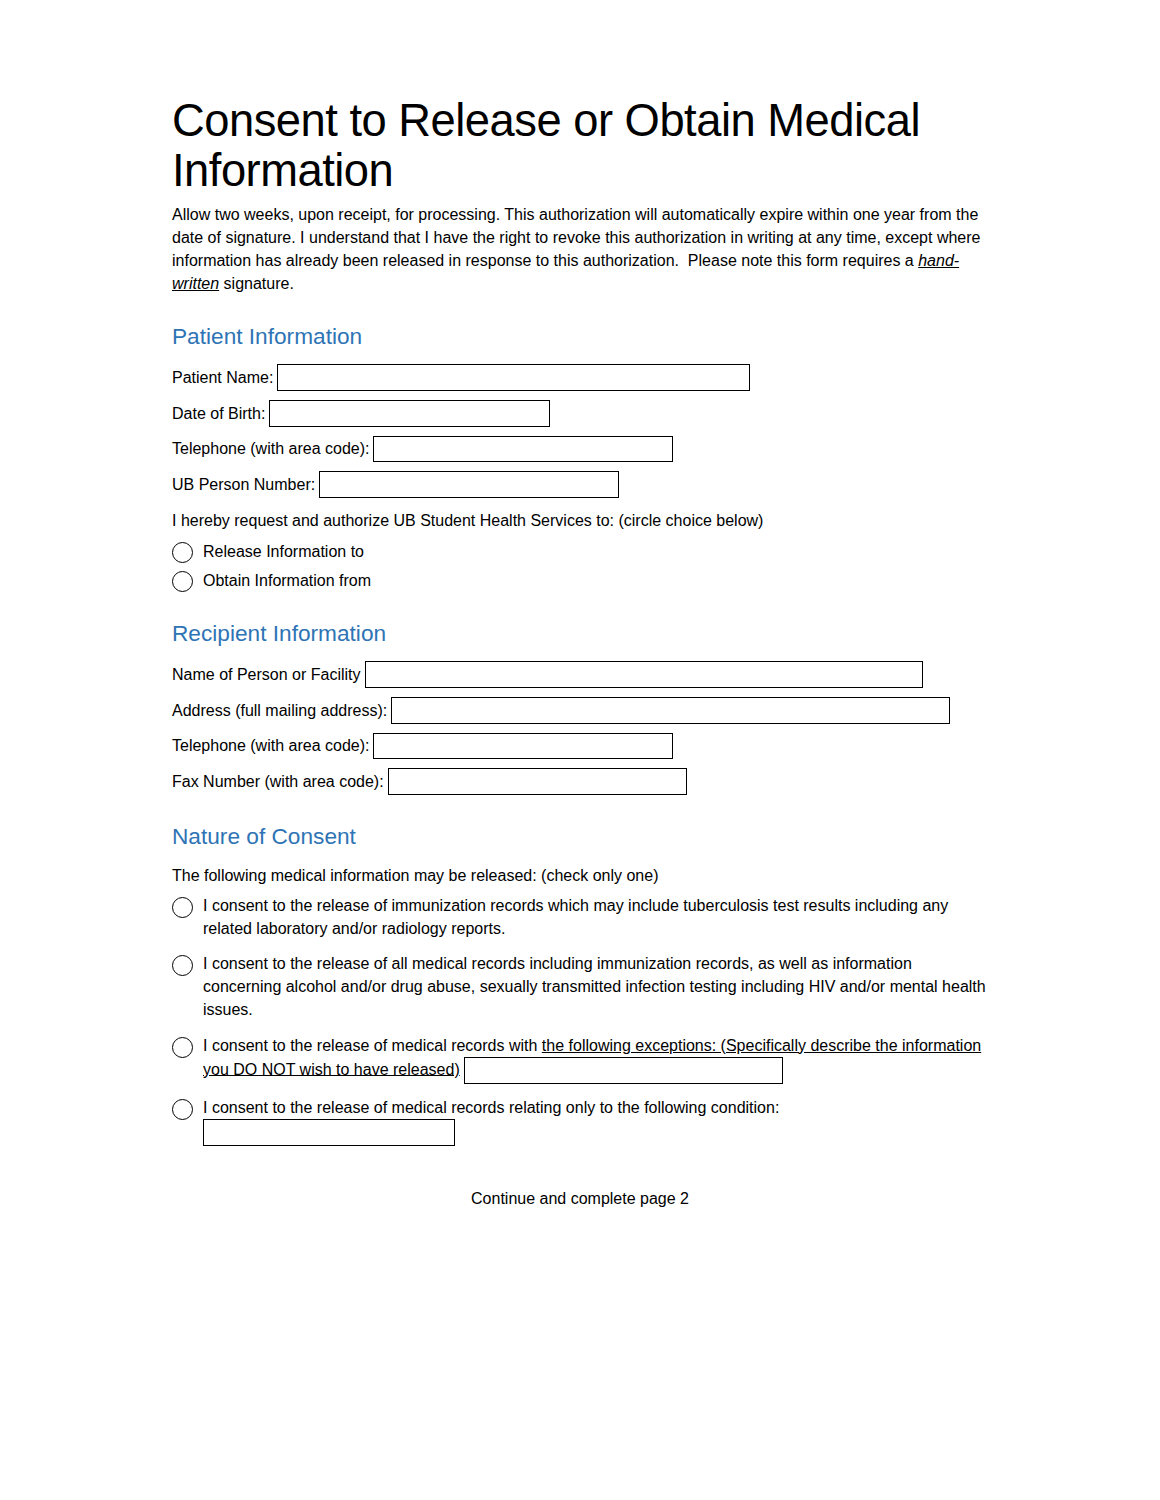Consent to Release or Obtain Medical Information
Allow two weeks, upon receipt, for processing. This authorization will automatically expire within one year from the date of signature. I understand that I have the right to revoke this authorization in writing at any time, except where information has already been released in response to this authorization. Please note this form requires a hand-written signature.
Patient Information
Patient Name:
Date of Birth:
Telephone (with area code):
UB Person Number:
I hereby request and authorize UB Student Health Services to: (circle choice below)
Release Information to
Obtain Information from
Recipient Information
Name of Person or Facility
Address (full mailing address):
Telephone (with area code):
Fax Number (with area code):
Nature of Consent
The following medical information may be released: (check only one)
I consent to the release of immunization records which may include tuberculosis test results including any related laboratory and/or radiology reports.
I consent to the release of all medical records including immunization records, as well as information concerning alcohol and/or drug abuse, sexually transmitted infection testing including HIV and/or mental health issues.
I consent to the release of medical records with the following exceptions: (Specifically describe the information you DO NOT wish to have released)
I consent to the release of medical records relating only to the following condition:
Continue and complete page 2